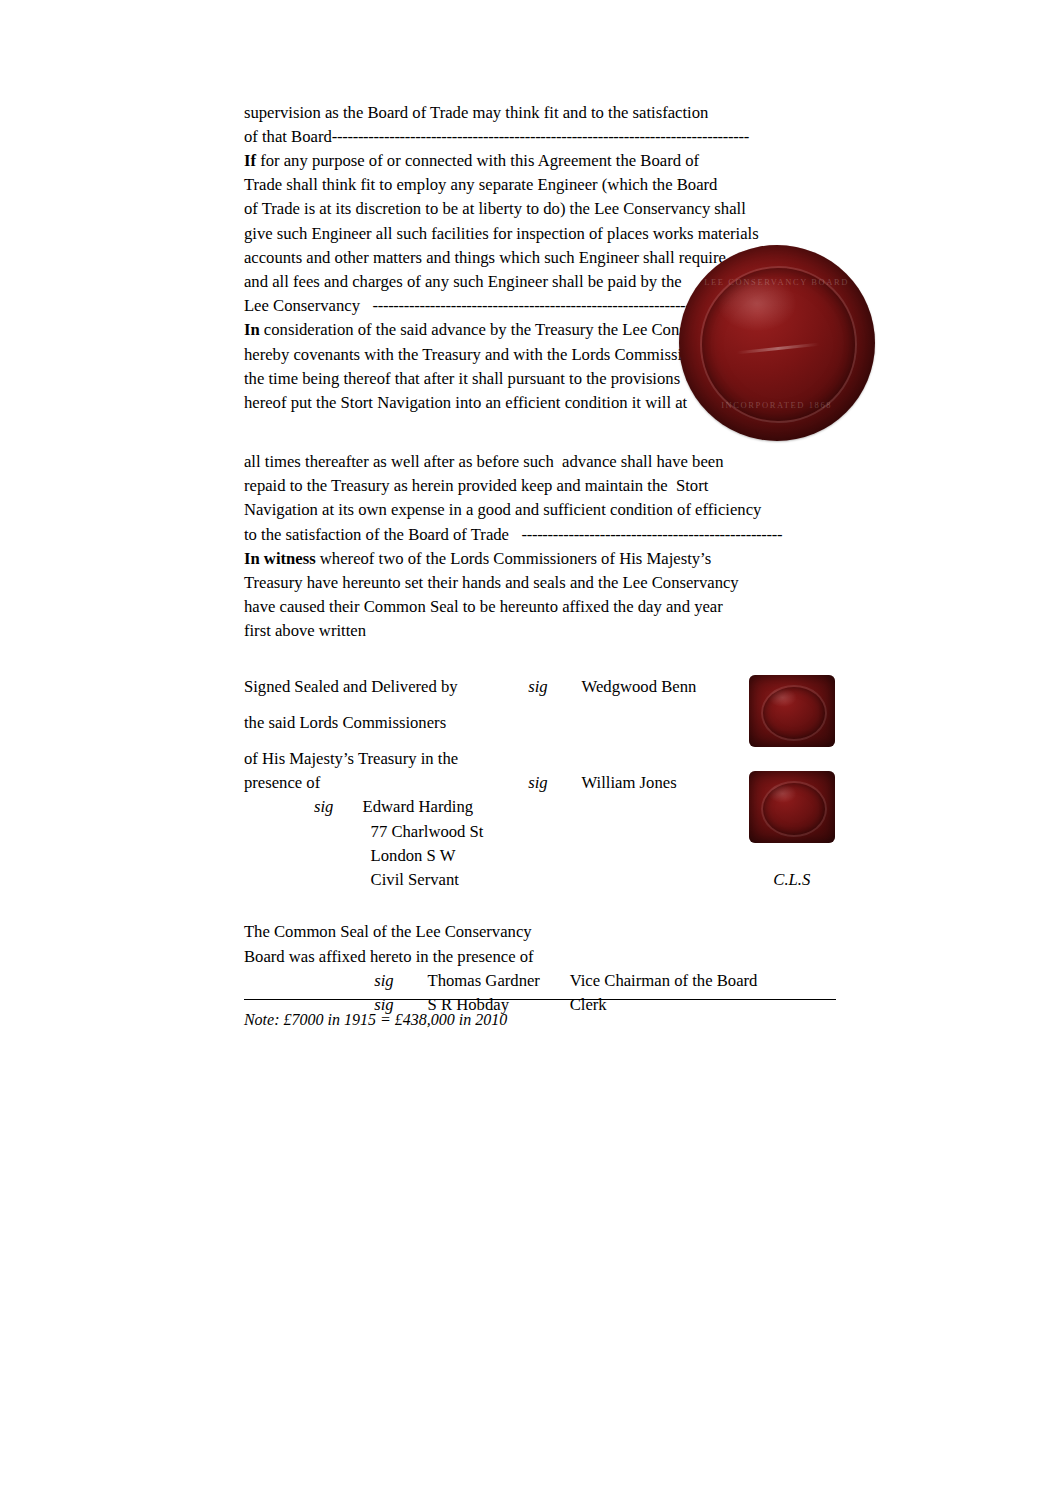supervision as the Board of Trade may think fit and to the satisfaction
of that Board--------------------------------------------------------------------------------
If for any purpose of or connected with this Agreement the Board of
Trade shall think fit to employ any separate Engineer (which the Board
of Trade is at its discretion to be at liberty to do) the Lee Conservancy shall
give such Engineer all such facilities for inspection of places works materials
accounts and other matters and things which such Engineer shall require
and all fees and charges of any such Engineer shall be paid by the
Lee Conservancy ---------------------------------------------------------------------------
In consideration of the said advance by the Treasury the Lee Conservancy
hereby covenants with the Treasury and with the Lords Commissioners for
the time being thereof that after it shall pursuant to the provisions
hereof put the Stort Navigation into an efficient condition it will at
all times thereafter as well after as before such advance shall have been
repaid to the Treasury as herein provided keep and maintain the Stort
Navigation at its own expense in a good and sufficient condition of efficiency
to the satisfaction of the Board of Trade --------------------------------------------------
In witness whereof two of the Lords Commissioners of His Majesty’s
Treasury have hereunto set their hands and seals and the Lee Conservancy
have caused their Common Seal to be hereunto affixed the day and year
first above written
| Signed Sealed and Delivered by | sig | Wedgwood Benn | |
| the said Lords Commissioners | | |
| of His Majesty’s Treasury in the | | | |
| presence of | sig | William Jones | |
| sig Edward Harding | | |
| 77 Charlwood St | | |
| London S W | | | |
| Civil Servant | | | C.L.S |
The Common Seal of the Lee Conservancy
Board was affixed hereto in the presence of
| | sig | Thomas Gardner | Vice Chairman of the Board |
| | sig | S R Hobday | Clerk |
Lee Conservancy Board
Incorporated 1868
Note: £7000 in 1915 = £438,000 in 2010